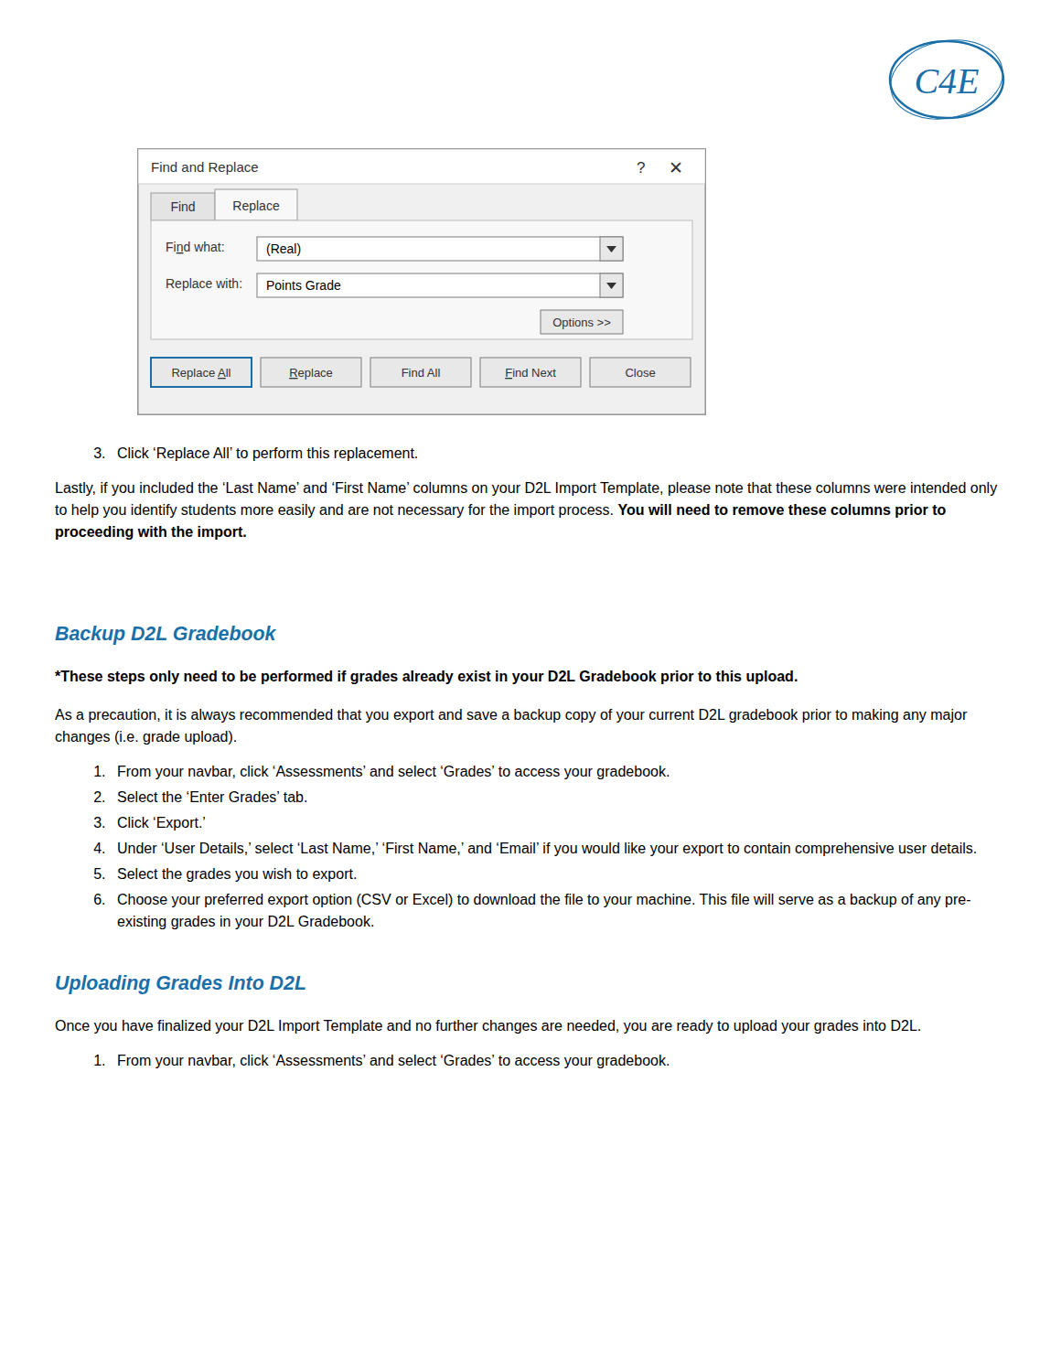C4E
Find and Replace ? ✕ Find Replace Find what: (Real) Replace with: Points Grade Options >> Replace All Replace Find All Find Next Close
Click ‘Replace All’ to perform this replacement.
Lastly, if you included the ‘Last Name’ and ‘First Name’ columns on your D2L Import Template, please note that these columns were intended only to help you identify students more easily and are not necessary for the import process. You will need to remove these columns prior to proceeding with the import.
Backup D2L Gradebook
*These steps only need to be performed if grades already exist in your D2L Gradebook prior to this upload.
As a precaution, it is always recommended that you export and save a backup copy of your current D2L gradebook prior to making any major changes (i.e. grade upload).
From your navbar, click ‘Assessments’ and select ‘Grades’ to access your gradebook.
Select the ‘Enter Grades’ tab.
Click ‘Export.’
Under ‘User Details,’ select ‘Last Name,’ ‘First Name,’ and ‘Email’ if you would like your export to contain comprehensive user details.
Select the grades you wish to export.
Choose your preferred export option (CSV or Excel) to download the file to your machine. This file will serve as a backup of any pre-existing grades in your D2L Gradebook.
Uploading Grades Into D2L
Once you have finalized your D2L Import Template and no further changes are needed, you are ready to upload your grades into D2L.
From your navbar, click ‘Assessments’ and select ‘Grades’ to access your gradebook.